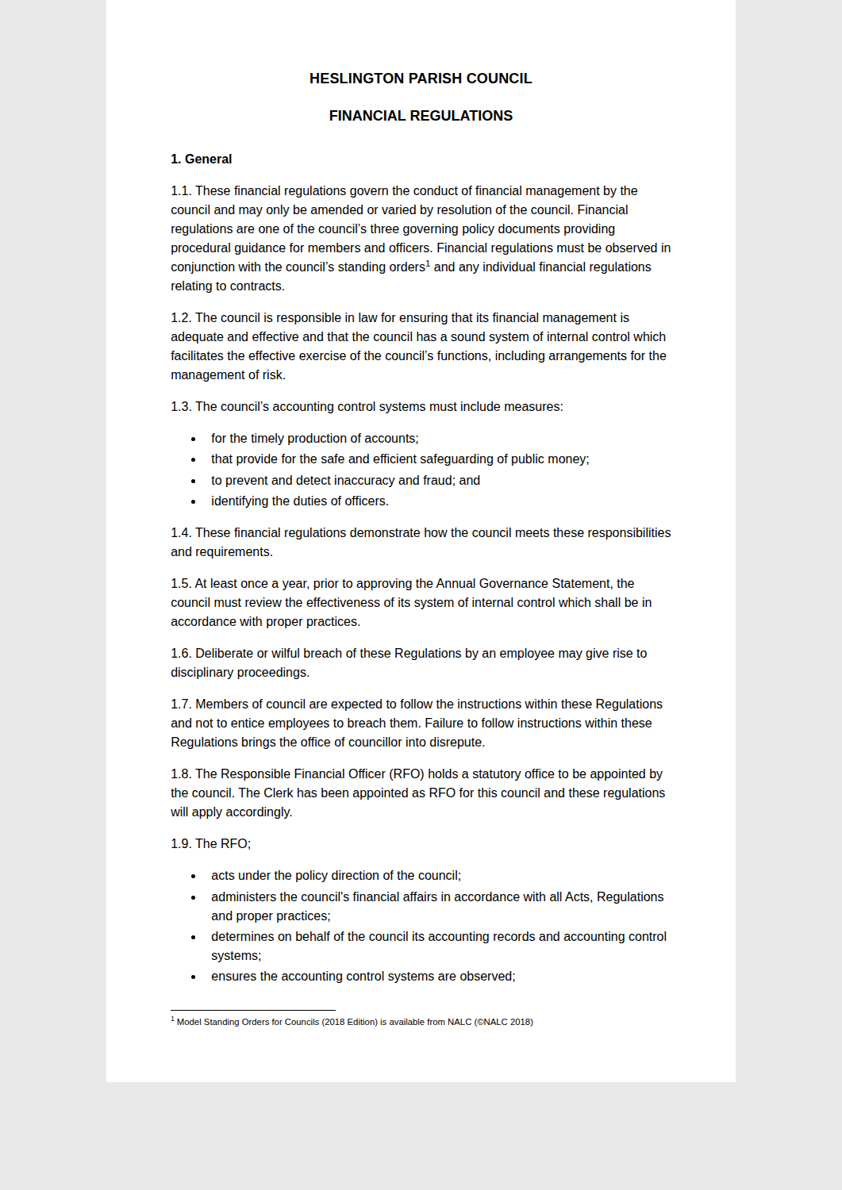HESLINGTON PARISH COUNCIL
FINANCIAL REGULATIONS
1. General
1.1. These financial regulations govern the conduct of financial management by the council and may only be amended or varied by resolution of the council. Financial regulations are one of the council’s three governing policy documents providing procedural guidance for members and officers. Financial regulations must be observed in conjunction with the council’s standing orders1 and any individual financial regulations relating to contracts.
1.2. The council is responsible in law for ensuring that its financial management is adequate and effective and that the council has a sound system of internal control which facilitates the effective exercise of the council’s functions, including arrangements for the management of risk.
1.3. The council’s accounting control systems must include measures:
for the timely production of accounts;
that provide for the safe and efficient safeguarding of public money;
to prevent and detect inaccuracy and fraud; and
identifying the duties of officers.
1.4. These financial regulations demonstrate how the council meets these responsibilities and requirements.
1.5. At least once a year, prior to approving the Annual Governance Statement, the council must review the effectiveness of its system of internal control which shall be in accordance with proper practices.
1.6. Deliberate or wilful breach of these Regulations by an employee may give rise to disciplinary proceedings.
1.7. Members of council are expected to follow the instructions within these Regulations and not to entice employees to breach them. Failure to follow instructions within these Regulations brings the office of councillor into disrepute.
1.8. The Responsible Financial Officer (RFO) holds a statutory office to be appointed by the council. The Clerk has been appointed as RFO for this council and these regulations will apply accordingly.
1.9. The RFO;
acts under the policy direction of the council;
administers the council's financial affairs in accordance with all Acts, Regulations and proper practices;
determines on behalf of the council its accounting records and accounting control systems;
ensures the accounting control systems are observed;
1 Model Standing Orders for Councils (2018 Edition) is available from NALC (©NALC 2018)